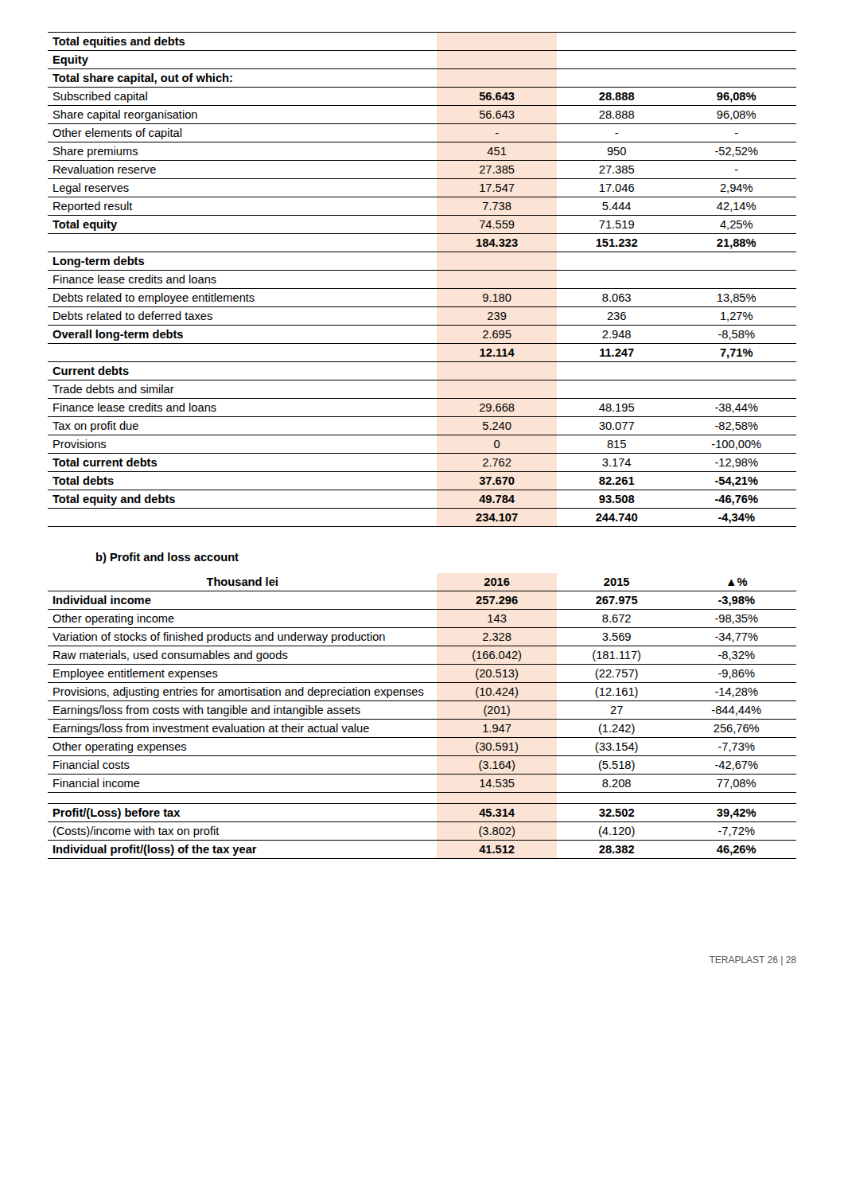| Total equities and debts | | | |
| Equity | | | |
| Total share capital, out of which: | | | |
| Subscribed capital | 56.643 | 28.888 | 96,08% |
| Share capital reorganisation | 56.643 | 28.888 | 96,08% |
| Other elements of capital | - | - | - |
| Share premiums | 451 | 950 | -52,52% |
| Revaluation reserve | 27.385 | 27.385 | - |
| Legal reserves | 17.547 | 17.046 | 2,94% |
| Reported result | 7.738 | 5.444 | 42,14% |
| Total equity | 74.559 | 71.519 | 4,25% |
| | 184.323 | 151.232 | 21,88% |
| Long-term debts | | | |
| Finance lease credits and loans | | | |
| Debts related to employee entitlements | 9.180 | 8.063 | 13,85% |
| Debts related to deferred taxes | 239 | 236 | 1,27% |
| Overall long-term debts | 2.695 | 2.948 | -8,58% |
| | 12.114 | 11.247 | 7,71% |
| Current debts | | | |
| Trade debts and similar | | | |
| Finance lease credits and loans | 29.668 | 48.195 | -38,44% |
| Tax on profit due | 5.240 | 30.077 | -82,58% |
| Provisions | 0 | 815 | -100,00% |
| Total current debts | 2.762 | 3.174 | -12,98% |
| Total debts | 37.670 | 82.261 | -54,21% |
| Total equity and debts | 49.784 | 93.508 | -46,76% |
| | 234.107 | 244.740 | -4,34% |
b) Profit and loss account
| Thousand lei | 2016 | 2015 | ▲% |
| Individual income | 257.296 | 267.975 | -3,98% |
| Other operating income | 143 | 8.672 | -98,35% |
| Variation of stocks of finished products and underway production | 2.328 | 3.569 | -34,77% |
| Raw materials, used consumables and goods | (166.042) | (181.117) | -8,32% |
| Employee entitlement expenses | (20.513) | (22.757) | -9,86% |
| Provisions, adjusting entries for amortisation and depreciation expenses | (10.424) | (12.161) | -14,28% |
| Earnings/loss from costs with tangible and intangible assets | (201) | 27 | -844,44% |
| Earnings/loss from investment evaluation at their actual value | 1.947 | (1.242) | 256,76% |
| Other operating expenses | (30.591) | (33.154) | -7,73% |
| Financial costs | (3.164) | (5.518) | -42,67% |
| Financial income | 14.535 | 8.208 | 77,08% |
| Profit/(Loss) before tax | 45.314 | 32.502 | 39,42% |
| (Costs)/income with tax on profit | (3.802) | (4.120) | -7,72% |
| Individual profit/(loss) of the tax year | 41.512 | 28.382 | 46,26% |
TERAPLAST 26 | 28